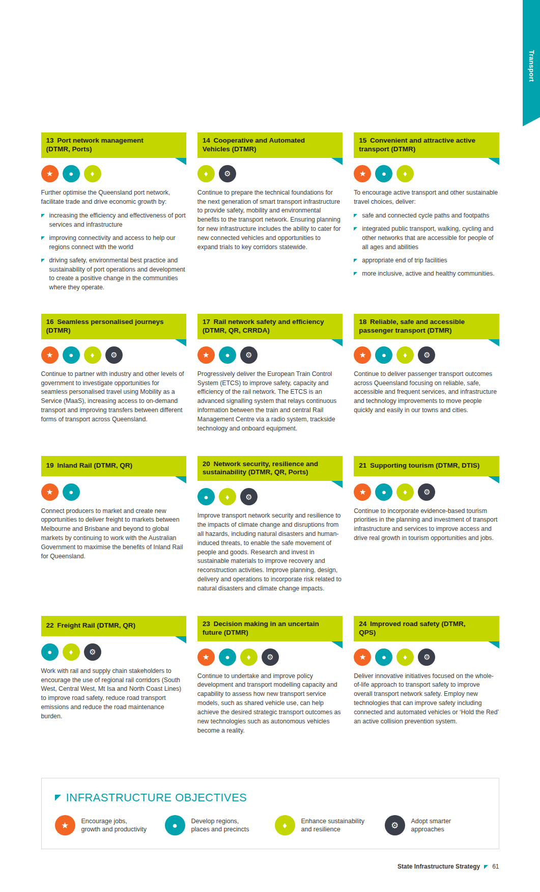Transport
13 Port network management (DTMR, Ports)
★
●
♦
Further optimise the Queensland port network, facilitate trade and drive economic growth by:
increasing the efficiency and effectiveness of port services and infrastructure
improving connectivity and access to help our regions connect with the world
driving safety, environmental best practice and sustainability of port operations and development to create a positive change in the communities where they operate.
14 Cooperative and Automated Vehicles (DTMR)
♦
⚙
Continue to prepare the technical foundations for the next generation of smart transport infrastructure to provide safety, mobility and environmental benefits to the transport network. Ensuring planning for new infrastructure includes the ability to cater for new connected vehicles and opportunities to expand trials to key corridors statewide.
15 Convenient and attractive active transport (DTMR)
★
●
♦
To encourage active transport and other sustainable travel choices, deliver:
safe and connected cycle paths and footpaths
integrated public transport, walking, cycling and other networks that are accessible for people of all ages and abilities
appropriate end of trip facilities
more inclusive, active and healthy communities.
16 Seamless personalised journeys (DTMR)
★
●
♦
⚙
Continue to partner with industry and other levels of government to investigate opportunities for seamless personalised travel using Mobility as a Service (MaaS), increasing access to on-demand transport and improving transfers between different forms of transport across Queensland.
17 Rail network safety and efficiency (DTMR, QR, CRRDA)
★
●
⚙
Progressively deliver the European Train Control System (ETCS) to improve safety, capacity and efficiency of the rail network. The ETCS is an advanced signalling system that relays continuous information between the train and central Rail Management Centre via a radio system, trackside technology and onboard equipment.
18 Reliable, safe and accessible passenger transport (DTMR)
★
●
♦
⚙
Continue to deliver passenger transport outcomes across Queensland focusing on reliable, safe, accessible and frequent services, and infrastructure and technology improvements to move people quickly and easily in our towns and cities.
19 Inland Rail (DTMR, QR)
★
●
Connect producers to market and create new opportunities to deliver freight to markets between Melbourne and Brisbane and beyond to global markets by continuing to work with the Australian Government to maximise the benefits of Inland Rail for Queensland.
20 Network security, resilience and sustainability (DTMR, QR, Ports)
●
♦
⚙
Improve transport network security and resilience to the impacts of climate change and disruptions from all hazards, including natural disasters and human-induced threats, to enable the safe movement of people and goods. Research and invest in sustainable materials to improve recovery and reconstruction activities. Improve planning, design, delivery and operations to incorporate risk related to natural disasters and climate change impacts.
21 Supporting tourism (DTMR, DTIS)
★
●
♦
⚙
Continue to incorporate evidence-based tourism priorities in the planning and investment of transport infrastructure and services to improve access and drive real growth in tourism opportunities and jobs.
22 Freight Rail (DTMR, QR)
●
♦
⚙
Work with rail and supply chain stakeholders to encourage the use of regional rail corridors (South West, Central West, Mt Isa and North Coast Lines) to improve road safety, reduce road transport emissions and reduce the road maintenance burden.
23 Decision making in an uncertain future (DTMR)
★
●
♦
⚙
Continue to undertake and improve policy development and transport modelling capacity and capability to assess how new transport service models, such as shared vehicle use, can help achieve the desired strategic transport outcomes as new technologies such as autonomous vehicles become a reality.
24 Improved road safety (DTMR, QPS)
★
●
♦
⚙
Deliver innovative initiatives focused on the whole-of-life approach to transport safety to improve overall transport network safety. Employ new technologies that can improve safety including connected and automated vehicles or ‘Hold the Red’ an active collision prevention system.
INFRASTRUCTURE OBJECTIVES
★
Encourage jobs,
growth and productivity
●
Develop regions,
places and precincts
♦
Enhance sustainability
and resilience
⚙
Adopt smarter
approaches
State Infrastructure Strategy 61